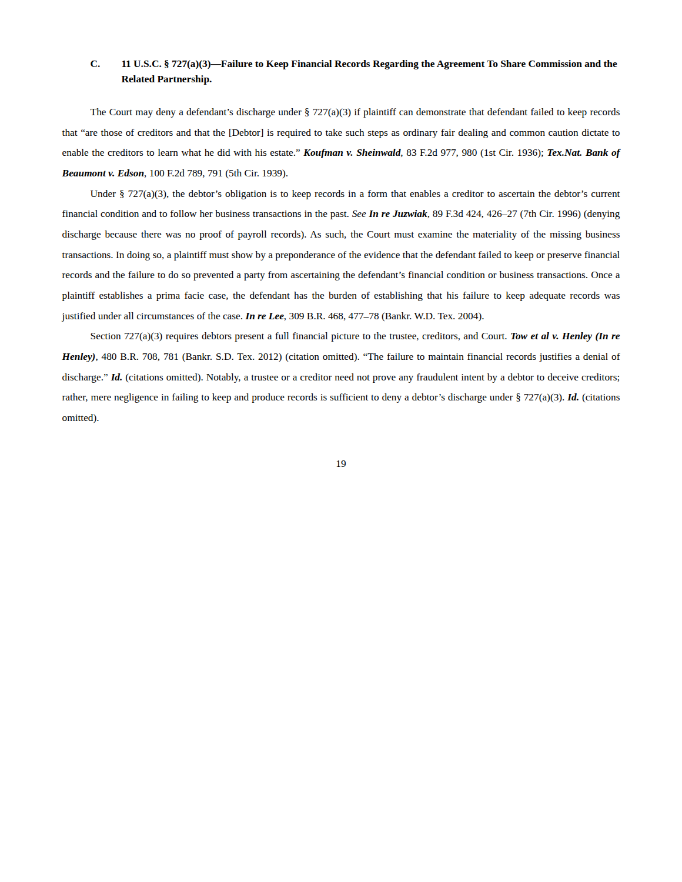C.
11 U.S.C. § 727(a)(3)—Failure to Keep Financial Records Regarding the Agreement To Share Commission and the Related Partnership.
The Court may deny a defendant’s discharge under § 727(a)(3) if plaintiff can demonstrate that defendant failed to keep records that “are those of creditors and that the [Debtor] is required to take such steps as ordinary fair dealing and common caution dictate to enable the creditors to learn what he did with his estate.” Koufman v. Sheinwald, 83 F.2d 977, 980 (1st Cir. 1936); Tex.Nat. Bank of Beaumont v. Edson, 100 F.2d 789, 791 (5th Cir. 1939).
Under § 727(a)(3), the debtor’s obligation is to keep records in a form that enables a creditor to ascertain the debtor’s current financial condition and to follow her business transactions in the past. See In re Juzwiak, 89 F.3d 424, 426–27 (7th Cir. 1996) (denying discharge because there was no proof of payroll records). As such, the Court must examine the materiality of the missing business transactions. In doing so, a plaintiff must show by a preponderance of the evidence that the defendant failed to keep or preserve financial records and the failure to do so prevented a party from ascertaining the defendant’s financial condition or business transactions. Once a plaintiff establishes a prima facie case, the defendant has the burden of establishing that his failure to keep adequate records was justified under all circumstances of the case. In re Lee, 309 B.R. 468, 477–78 (Bankr. W.D. Tex. 2004).
Section 727(a)(3) requires debtors present a full financial picture to the trustee, creditors, and Court. Tow et al v. Henley (In re Henley), 480 B.R. 708, 781 (Bankr. S.D. Tex. 2012) (citation omitted). “The failure to maintain financial records justifies a denial of discharge.” Id. (citations omitted). Notably, a trustee or a creditor need not prove any fraudulent intent by a debtor to deceive creditors; rather, mere negligence in failing to keep and produce records is sufficient to deny a debtor’s discharge under § 727(a)(3). Id. (citations omitted).
19